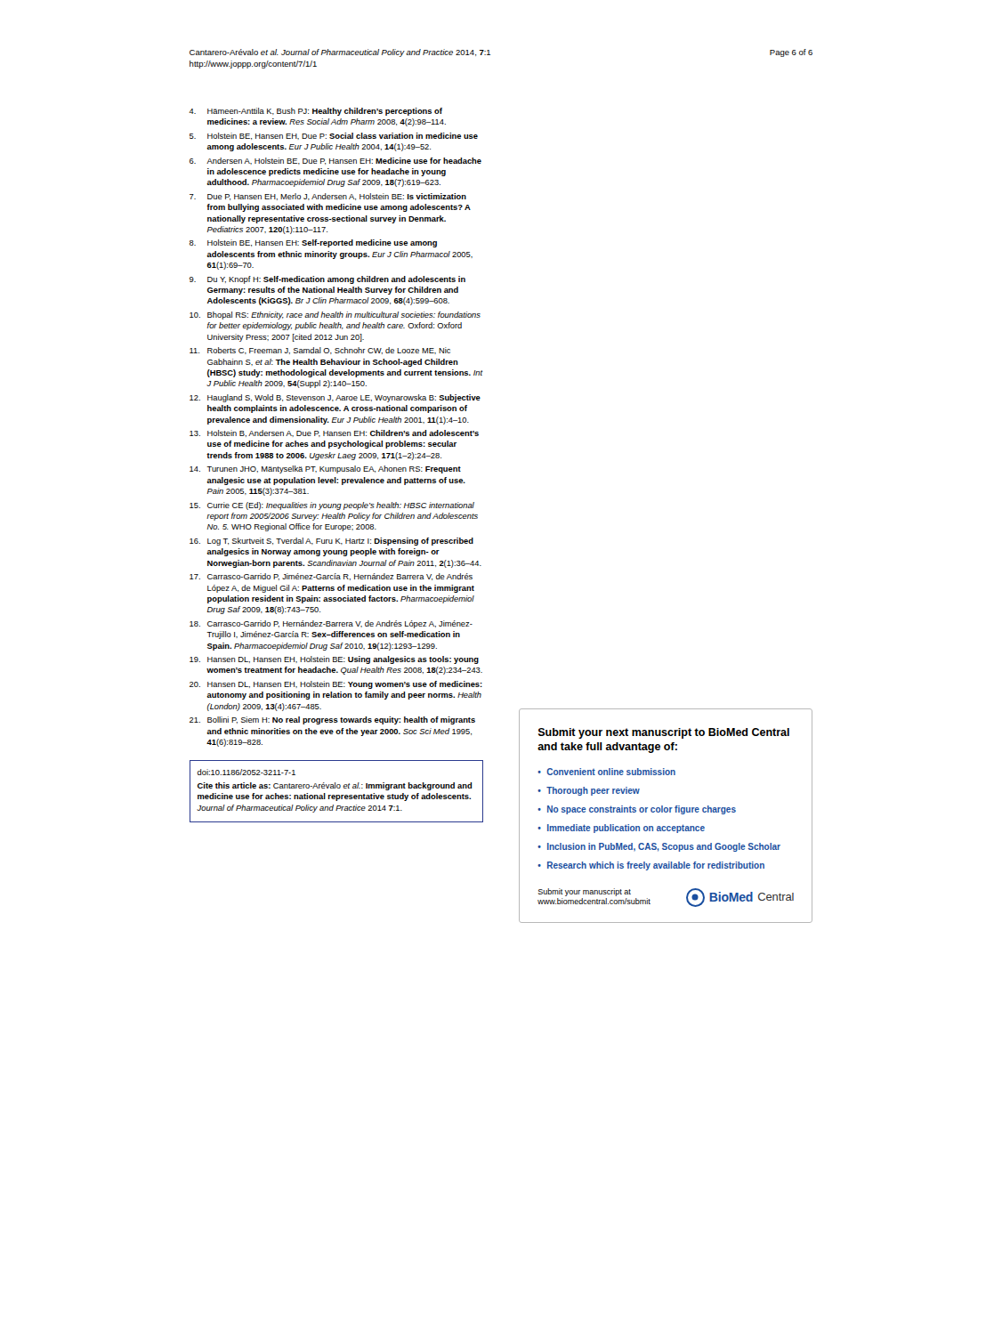Cantarero-Arévalo et al. Journal of Pharmaceutical Policy and Practice 2014, 7:1
http://www.joppp.org/content/7/1/1
Page 6 of 6
Hämeen-Anttila K, Bush PJ: Healthy children’s perceptions of medicines: a review. Res Social Adm Pharm 2008, 4(2):98–114.
Holstein BE, Hansen EH, Due P: Social class variation in medicine use among adolescents. Eur J Public Health 2004, 14(1):49–52.
Andersen A, Holstein BE, Due P, Hansen EH: Medicine use for headache in adolescence predicts medicine use for headache in young adulthood. Pharmacoepidemiol Drug Saf 2009, 18(7):619–623.
Due P, Hansen EH, Merlo J, Andersen A, Holstein BE: Is victimization from bullying associated with medicine use among adolescents? A nationally representative cross-sectional survey in Denmark. Pediatrics 2007, 120(1):110–117.
Holstein BE, Hansen EH: Self-reported medicine use among adolescents from ethnic minority groups. Eur J Clin Pharmacol 2005, 61(1):69–70.
Du Y, Knopf H: Self-medication among children and adolescents in Germany: results of the National Health Survey for Children and Adolescents (KiGGS). Br J Clin Pharmacol 2009, 68(4):599–608.
Bhopal RS: Ethnicity, race and health in multicultural societies: foundations for better epidemiology, public health, and health care. Oxford: Oxford University Press; 2007 [cited 2012 Jun 20].
Roberts C, Freeman J, Samdal O, Schnohr CW, de Looze ME, Nic Gabhainn S, et al: The Health Behaviour in School-aged Children (HBSC) study: methodological developments and current tensions. Int J Public Health 2009, 54(Suppl 2):140–150.
Haugland S, Wold B, Stevenson J, Aaroe LE, Woynarowska B: Subjective health complaints in adolescence. A cross-national comparison of prevalence and dimensionality. Eur J Public Health 2001, 11(1):4–10.
Holstein B, Andersen A, Due P, Hansen EH: Children’s and adolescent’s use of medicine for aches and psychological problems: secular trends from 1988 to 2006. Ugeskr Laeg 2009, 171(1–2):24–28.
Turunen JHO, Mäntyselkä PT, Kumpusalo EA, Ahonen RS: Frequent analgesic use at population level: prevalence and patterns of use. Pain 2005, 115(3):374–381.
Currie CE (Ed): Inequalities in young people’s health: HBSC international report from 2005/2006 Survey: Health Policy for Children and Adolescents No. 5. WHO Regional Office for Europe; 2008.
Log T, Skurtveit S, Tverdal A, Furu K, Hartz I: Dispensing of prescribed analgesics in Norway among young people with foreign- or Norwegian-born parents. Scandinavian Journal of Pain 2011, 2(1):36–44.
Carrasco-Garrido P, Jiménez-García R, Hernández Barrera V, de Andrés López A, de Miguel Gil A: Patterns of medication use in the immigrant population resident in Spain: associated factors. Pharmacoepidemiol Drug Saf 2009, 18(8):743–750.
Carrasco-Garrido P, Hernández-Barrera V, de Andrés López A, Jiménez-Trujillo I, Jiménez-García R: Sex–differences on self-medication in Spain. Pharmacoepidemiol Drug Saf 2010, 19(12):1293–1299.
Hansen DL, Hansen EH, Holstein BE: Using analgesics as tools: young women’s treatment for headache. Qual Health Res 2008, 18(2):234–243.
Hansen DL, Hansen EH, Holstein BE: Young women’s use of medicines: autonomy and positioning in relation to family and peer norms. Health (London) 2009, 13(4):467–485.
Bollini P, Siem H: No real progress towards equity: health of migrants and ethnic minorities on the eve of the year 2000. Soc Sci Med 1995, 41(6):819–828.
doi:10.1186/2052-3211-7-1
Cite this article as: Cantarero-Arévalo et al.: Immigrant background and medicine use for aches: national representative study of adolescents. Journal of Pharmaceutical Policy and Practice 2014 7:1.
Submit your next manuscript to BioMed Central
and take full advantage of:
Convenient online submission
Thorough peer review
No space constraints or color figure charges
Immediate publication on acceptance
Inclusion in PubMed, CAS, Scopus and Google Scholar
Research which is freely available for redistribution
Submit your manuscript at
www.biomedcentral.com/submit
BioMed Central